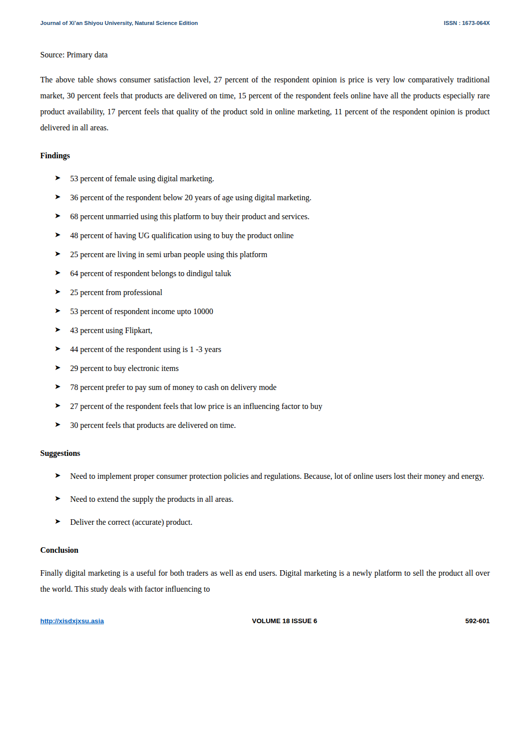Journal of Xi’an Shiyou University, Natural Science Edition
ISSN : 1673-064X
Source: Primary data
The above table shows consumer satisfaction level, 27 percent of the respondent opinion is price is very low comparatively traditional market, 30 percent feels that products are delivered on time, 15 percent of the respondent feels online have all the products especially rare product availability, 17 percent feels that quality of the product sold in online marketing, 11 percent of the respondent opinion is product delivered in all areas.
Findings
53 percent of female using digital marketing.
36 percent of the respondent below 20 years of age using digital marketing.
68 percent unmarried using this platform to buy their product and services.
48 percent of having UG qualification using to buy the product online
25 percent are living in semi urban people using this platform
64 percent of respondent belongs to dindigul taluk
25 percent from professional
53 percent of respondent income upto 10000
43 percent using Flipkart,
44 percent of the respondent using is 1 -3 years
29 percent to buy electronic items
78 percent prefer to pay sum of money to cash on delivery mode
27 percent of the respondent feels that low price is an influencing factor to buy
30 percent feels that products are delivered on time.
Suggestions
Need to implement proper consumer protection policies and regulations. Because, lot of online users lost their money and energy.
Need to extend the supply the products in all areas.
Deliver the correct (accurate) product.
Conclusion
Finally digital marketing is a useful for both traders as well as end users. Digital marketing is a newly platform to sell the product all over the world. This study deals with factor influencing to
http://xisdxjxsu.asia
VOLUME 18 ISSUE 6
592-601